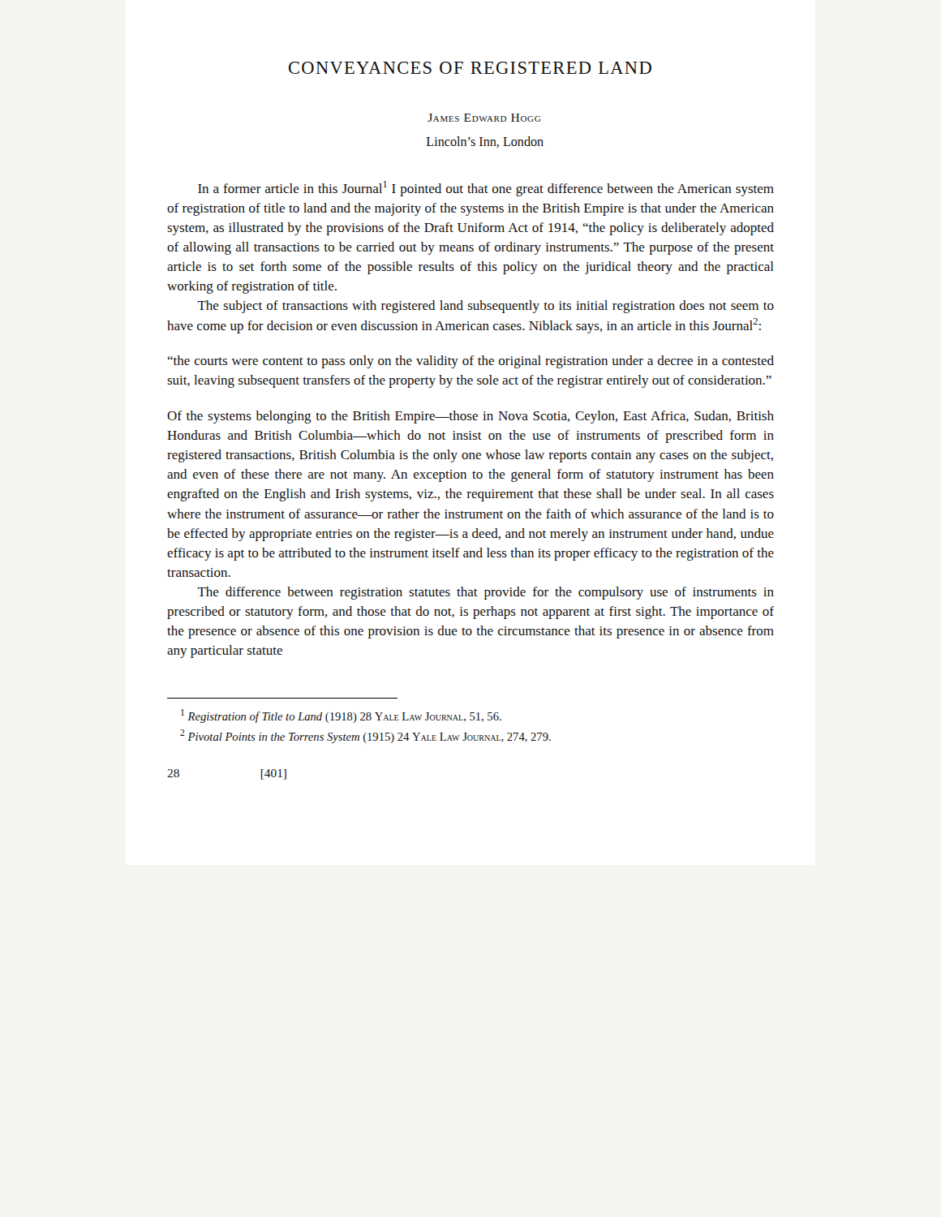CONVEYANCES OF REGISTERED LAND
James Edward Hogg
Lincoln’s Inn, London
In a former article in this Journal1 I pointed out that one great difference between the American system of registration of title to land and the majority of the systems in the British Empire is that under the American system, as illustrated by the provisions of the Draft Uniform Act of 1914, “the policy is deliberately adopted of allowing all transactions to be carried out by means of ordinary instruments.” The purpose of the present article is to set forth some of the possible results of this policy on the juridical theory and the practical working of registration of title.
The subject of transactions with registered land subsequently to its initial registration does not seem to have come up for decision or even discussion in American cases. Niblack says, in an article in this Journal2:
“the courts were content to pass only on the validity of the original registration under a decree in a contested suit, leaving subsequent transfers of the property by the sole act of the registrar entirely out of consideration.”
Of the systems belonging to the British Empire—those in Nova Scotia, Ceylon, East Africa, Sudan, British Honduras and British Columbia—which do not insist on the use of instruments of prescribed form in registered transactions, British Columbia is the only one whose law reports contain any cases on the subject, and even of these there are not many. An exception to the general form of statutory instrument has been engrafted on the English and Irish systems, viz., the requirement that these shall be under seal. In all cases where the instrument of assurance—or rather the instrument on the faith of which assurance of the land is to be effected by appropriate entries on the register—is a deed, and not merely an instrument under hand, undue efficacy is apt to be attributed to the instrument itself and less than its proper efficacy to the registration of the transaction.
The difference between registration statutes that provide for the compulsory use of instruments in prescribed or statutory form, and those that do not, is perhaps not apparent at first sight. The importance of the presence or absence of this one provision is due to the circumstance that its presence in or absence from any particular statute
1 Registration of Title to Land (1918) 28 Yale Law Journal, 51, 56.
2 Pivotal Points in the Torrens System (1915) 24 Yale Law Journal, 274, 279.
28 [401]